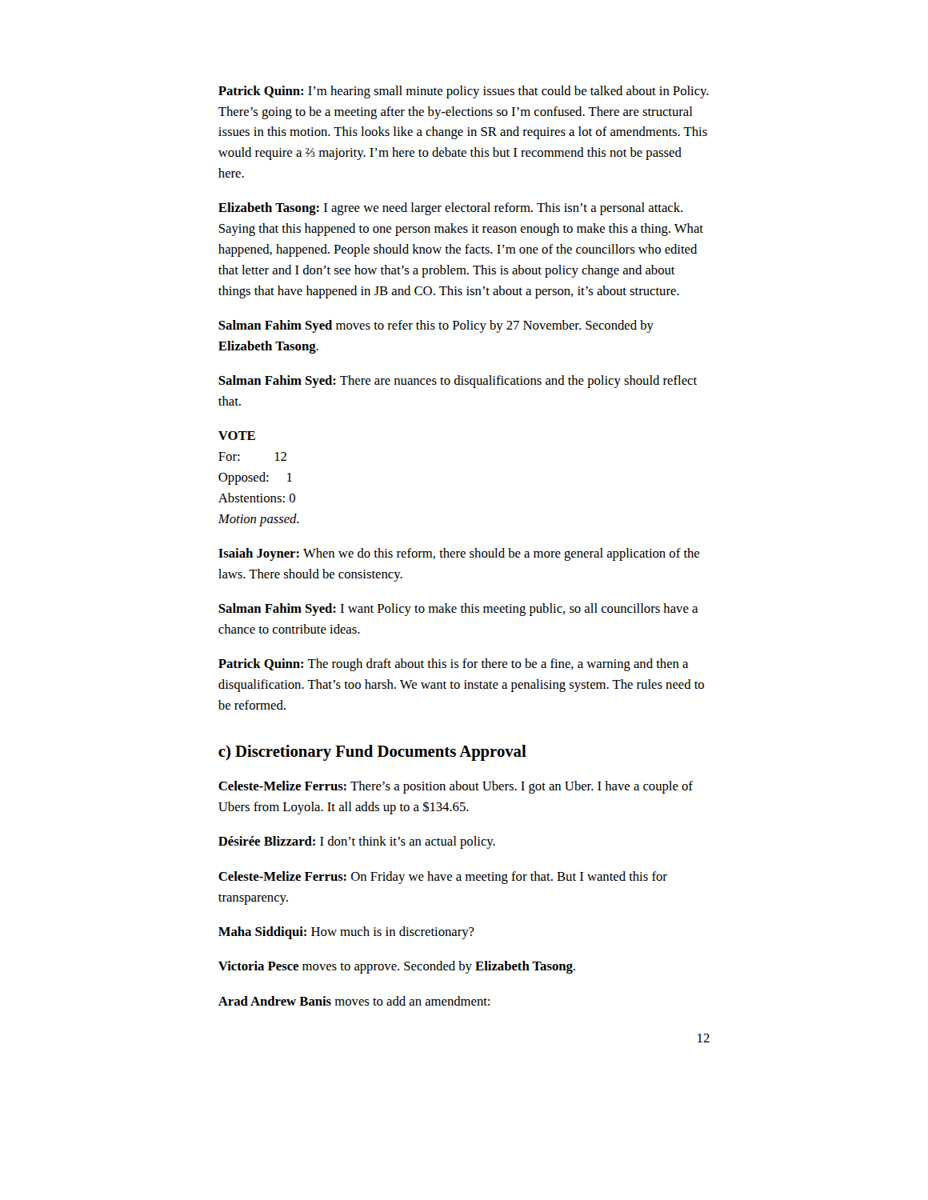Patrick Quinn: I’m hearing small minute policy issues that could be talked about in Policy. There’s going to be a meeting after the by-elections so I’m confused. There are structural issues in this motion. This looks like a change in SR and requires a lot of amendments. This would require a ⅔ majority. I’m here to debate this but I recommend this not be passed here.
Elizabeth Tasong: I agree we need larger electoral reform. This isn’t a personal attack. Saying that this happened to one person makes it reason enough to make this a thing. What happened, happened. People should know the facts. I’m one of the councillors who edited that letter and I don’t see how that’s a problem. This is about policy change and about things that have happened in JB and CO. This isn’t about a person, it’s about structure.
Salman Fahim Syed moves to refer this to Policy by 27 November. Seconded by Elizabeth Tasong.
Salman Fahim Syed: There are nuances to disqualifications and the policy should reflect that.
VOTE
For: 12
Opposed: 1
Abstentions: 0
Motion passed.
Isaiah Joyner: When we do this reform, there should be a more general application of the laws. There should be consistency.
Salman Fahim Syed: I want Policy to make this meeting public, so all councillors have a chance to contribute ideas.
Patrick Quinn: The rough draft about this is for there to be a fine, a warning and then a disqualification. That’s too harsh. We want to instate a penalising system. The rules need to be reformed.
c) Discretionary Fund Documents Approval
Celeste-Melize Ferrus: There’s a position about Ubers. I got an Uber. I have a couple of Ubers from Loyola. It all adds up to a $134.65.
Désirée Blizzard: I don’t think it’s an actual policy.
Celeste-Melize Ferrus: On Friday we have a meeting for that. But I wanted this for transparency.
Maha Siddiqui: How much is in discretionary?
Victoria Pesce moves to approve. Seconded by Elizabeth Tasong.
Arad Andrew Banis moves to add an amendment:
12